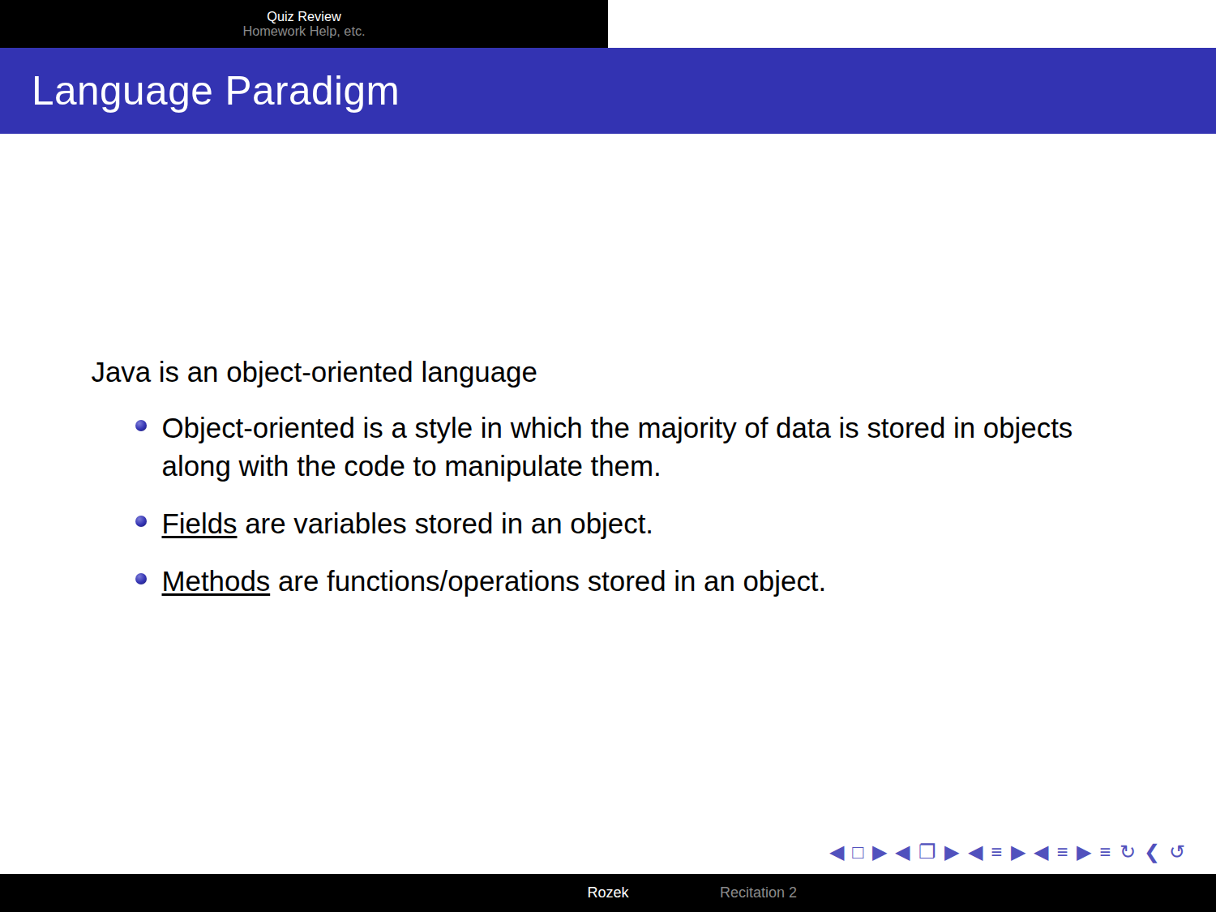Quiz Review
Homework Help, etc.
Language Paradigm
Java is an object-oriented language
Object-oriented is a style in which the majority of data is stored in objects along with the code to manipulate them.
Fields are variables stored in an object.
Methods are functions/operations stored in an object.
◀□▶ ◀❐▶ ◀≡▶ ◀≡▶ ≡ ↻❮↺
Rozek
Recitation 2